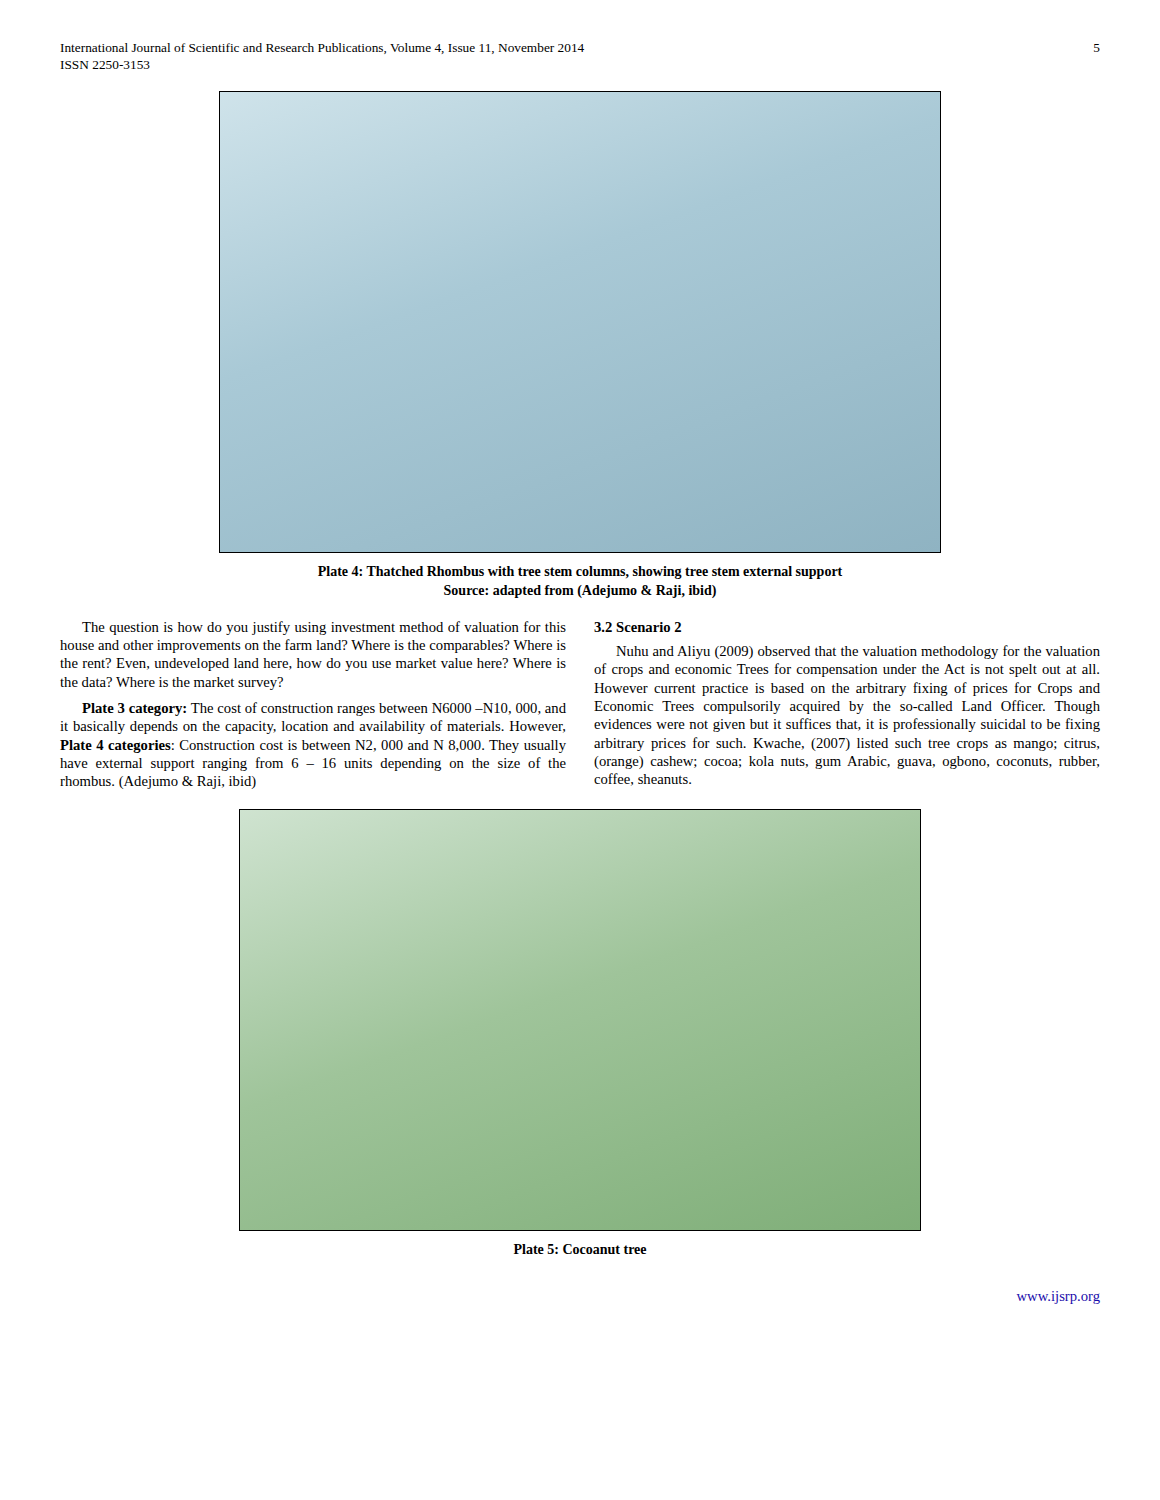International Journal of Scientific and Research Publications, Volume 4, Issue 11, November 2014
ISSN 2250-3153
5
Plate 4: Thatched Rhombus with tree stem columns, showing tree stem external support
Source: adapted from (Adejumo & Raji, ibid)
The question is how do you justify using investment method of valuation for this house and other improvements on the farm land? Where is the comparables? Where is the rent? Even, undeveloped land here, how do you use market value here? Where is the data? Where is the market survey?
Plate 3 category: The cost of construction ranges between N6000 –N10, 000, and it basically depends on the capacity, location and availability of materials. However, Plate 4 categories: Construction cost is between N2, 000 and N 8,000. They usually have external support ranging from 6 – 16 units depending on the size of the rhombus. (Adejumo & Raji, ibid)
3.2 Scenario 2
Nuhu and Aliyu (2009) observed that the valuation methodology for the valuation of crops and economic Trees for compensation under the Act is not spelt out at all. However current practice is based on the arbitrary fixing of prices for Crops and Economic Trees compulsorily acquired by the so-called Land Officer. Though evidences were not given but it suffices that, it is professionally suicidal to be fixing arbitrary prices for such. Kwache, (2007) listed such tree crops as mango; citrus, (orange) cashew; cocoa; kola nuts, gum Arabic, guava, ogbono, coconuts, rubber, coffee, sheanuts.
Plate 5: Cocoanut tree
www.ijsrp.org